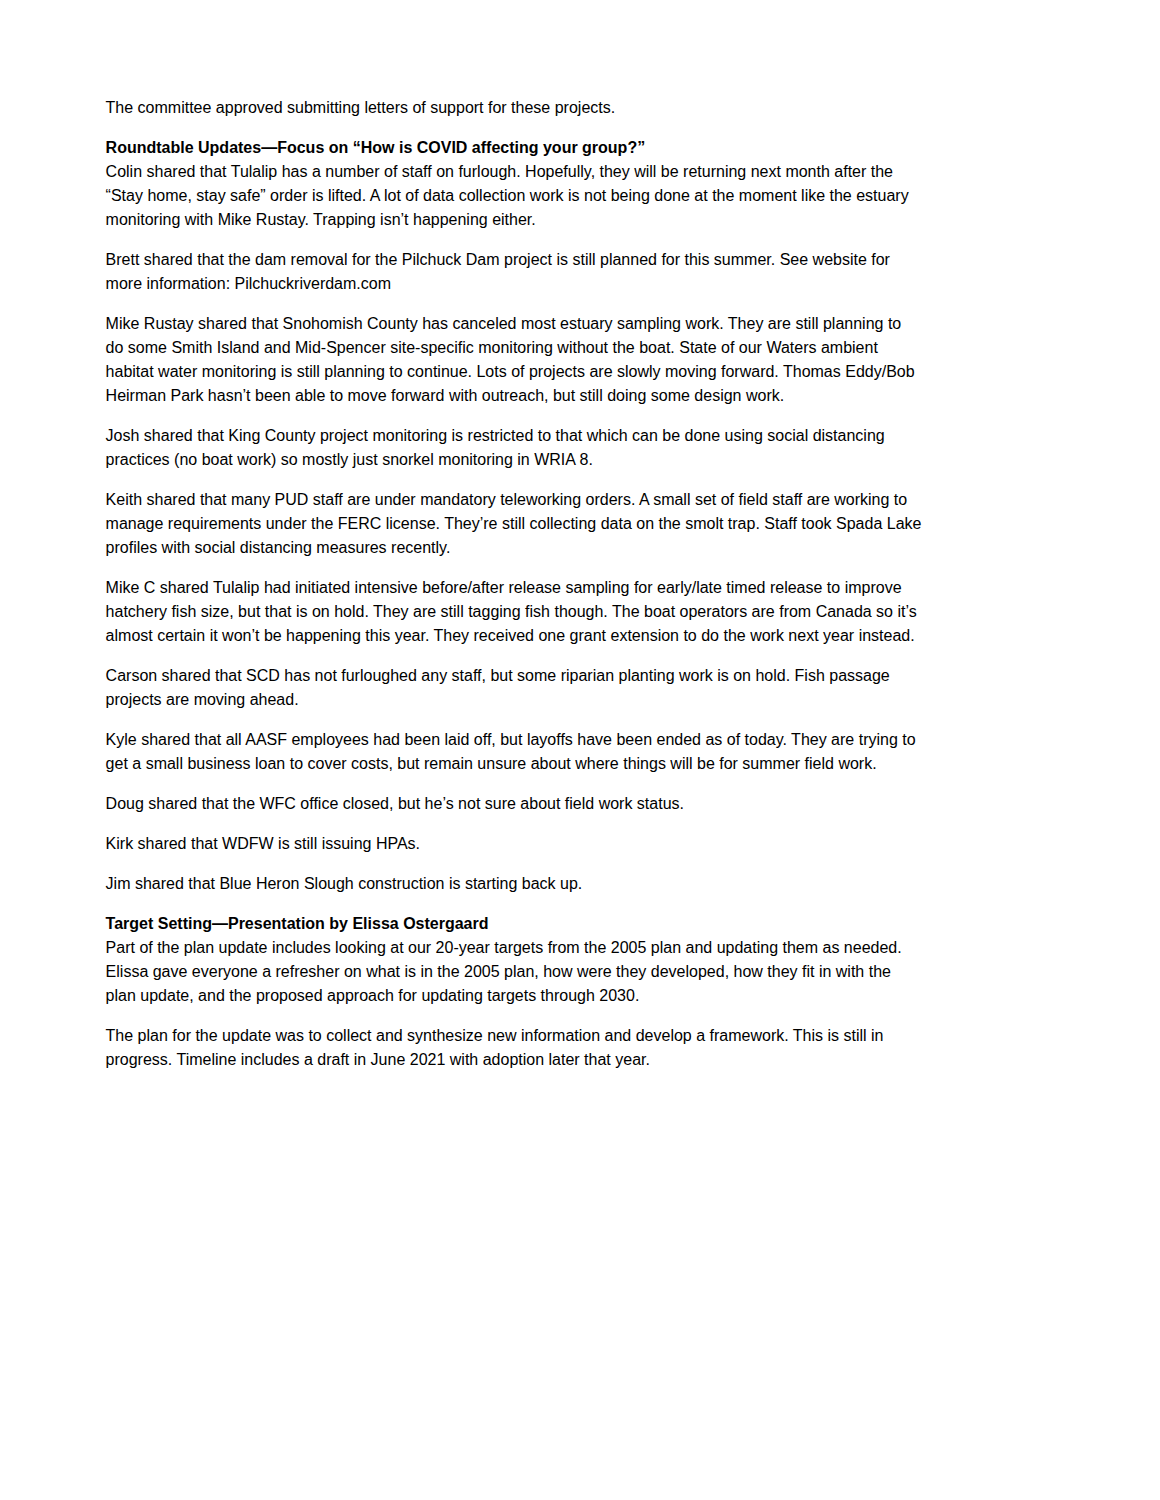The committee approved submitting letters of support for these projects.
Roundtable Updates—Focus on “How is COVID affecting your group?”
Colin shared that Tulalip has a number of staff on furlough. Hopefully, they will be returning next month after the “Stay home, stay safe” order is lifted. A lot of data collection work is not being done at the moment like the estuary monitoring with Mike Rustay. Trapping isn’t happening either.
Brett shared that the dam removal for the Pilchuck Dam project is still planned for this summer. See website for more information: Pilchuckriverdam.com
Mike Rustay shared that Snohomish County has canceled most estuary sampling work. They are still planning to do some Smith Island and Mid-Spencer site-specific monitoring without the boat. State of our Waters ambient habitat water monitoring is still planning to continue. Lots of projects are slowly moving forward. Thomas Eddy/Bob Heirman Park hasn’t been able to move forward with outreach, but still doing some design work.
Josh shared that King County project monitoring is restricted to that which can be done using social distancing practices (no boat work) so mostly just snorkel monitoring in WRIA 8.
Keith shared that many PUD staff are under mandatory teleworking orders. A small set of field staff are working to manage requirements under the FERC license. They’re still collecting data on the smolt trap. Staff took Spada Lake profiles with social distancing measures recently.
Mike C shared Tulalip had initiated intensive before/after release sampling for early/late timed release to improve hatchery fish size, but that is on hold. They are still tagging fish though. The boat operators are from Canada so it’s almost certain it won’t be happening this year. They received one grant extension to do the work next year instead.
Carson shared that SCD has not furloughed any staff, but some riparian planting work is on hold. Fish passage projects are moving ahead.
Kyle shared that all AASF employees had been laid off, but layoffs have been ended as of today. They are trying to get a small business loan to cover costs, but remain unsure about where things will be for summer field work.
Doug shared that the WFC office closed, but he’s not sure about field work status.
Kirk shared that WDFW is still issuing HPAs.
Jim shared that Blue Heron Slough construction is starting back up.
Target Setting—Presentation by Elissa Ostergaard
Part of the plan update includes looking at our 20-year targets from the 2005 plan and updating them as needed. Elissa gave everyone a refresher on what is in the 2005 plan, how were they developed, how they fit in with the plan update, and the proposed approach for updating targets through 2030.
The plan for the update was to collect and synthesize new information and develop a framework. This is still in progress. Timeline includes a draft in June 2021 with adoption later that year.